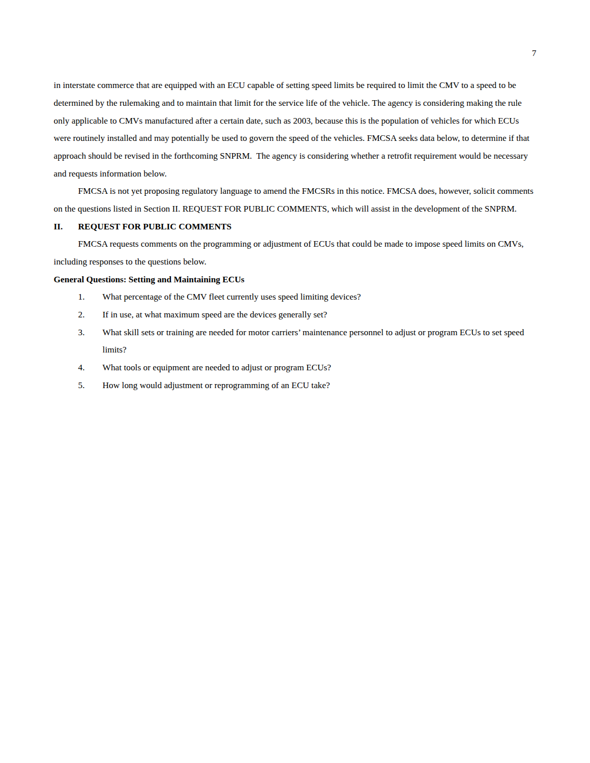7
in interstate commerce that are equipped with an ECU capable of setting speed limits be required to limit the CMV to a speed to be determined by the rulemaking and to maintain that limit for the service life of the vehicle. The agency is considering making the rule only applicable to CMVs manufactured after a certain date, such as 2003, because this is the population of vehicles for which ECUs were routinely installed and may potentially be used to govern the speed of the vehicles. FMCSA seeks data below, to determine if that approach should be revised in the forthcoming SNPRM. The agency is considering whether a retrofit requirement would be necessary and requests information below.
FMCSA is not yet proposing regulatory language to amend the FMCSRs in this notice. FMCSA does, however, solicit comments on the questions listed in Section II. REQUEST FOR PUBLIC COMMENTS, which will assist in the development of the SNPRM.
II. REQUEST FOR PUBLIC COMMENTS
FMCSA requests comments on the programming or adjustment of ECUs that could be made to impose speed limits on CMVs, including responses to the questions below.
General Questions: Setting and Maintaining ECUs
1. What percentage of the CMV fleet currently uses speed limiting devices?
2. If in use, at what maximum speed are the devices generally set?
3. What skill sets or training are needed for motor carriers’ maintenance personnel to adjust or program ECUs to set speed limits?
4. What tools or equipment are needed to adjust or program ECUs?
5. How long would adjustment or reprogramming of an ECU take?